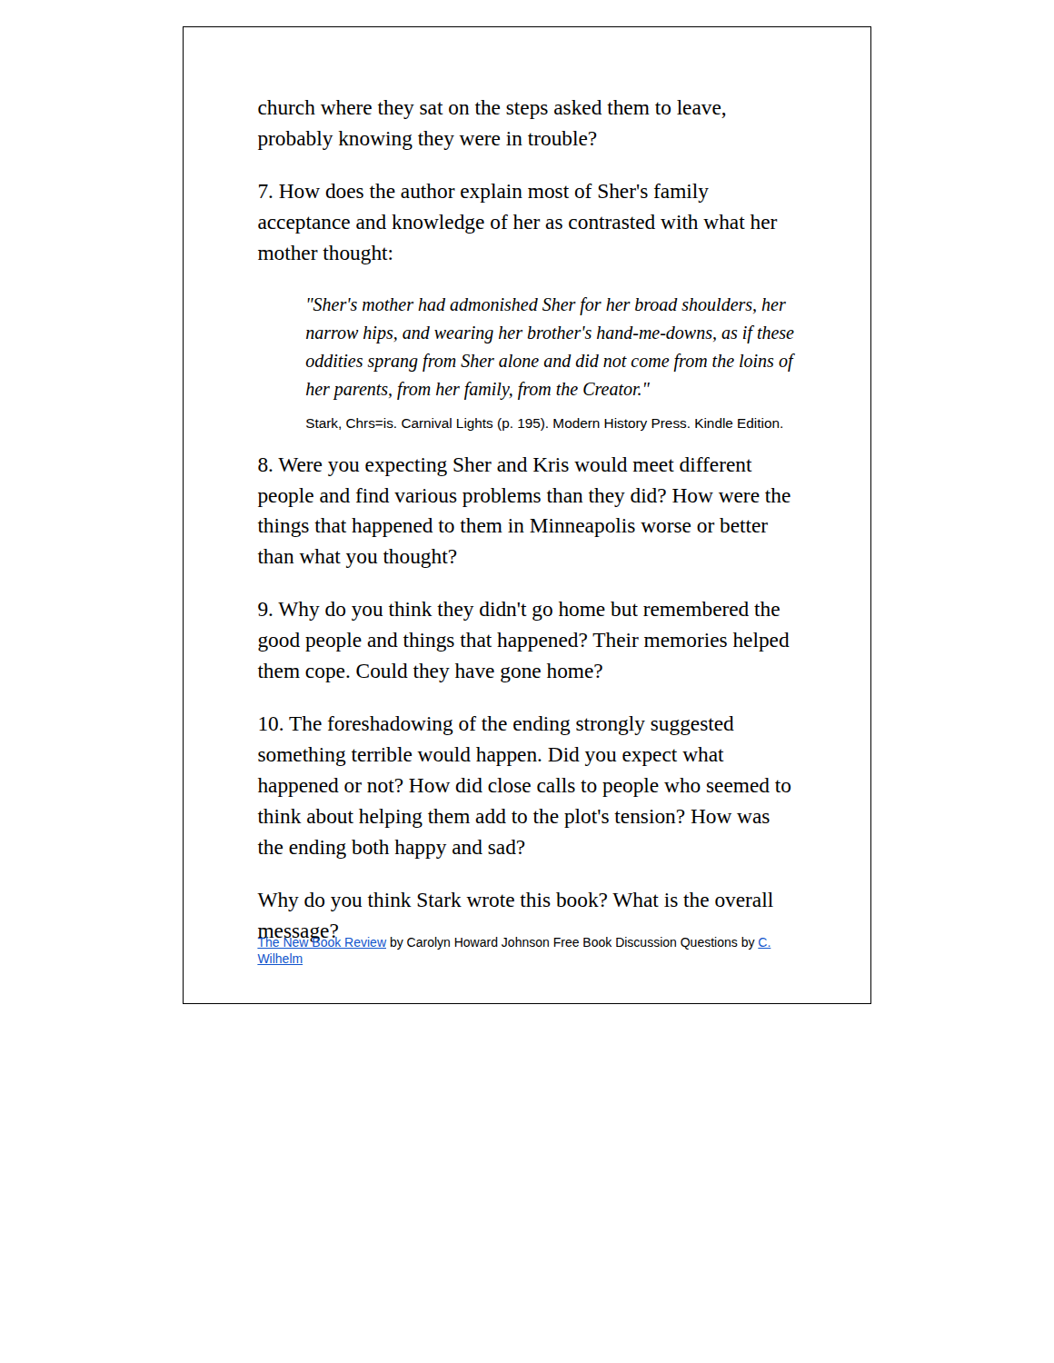church where they sat on the steps asked them to leave, probably knowing they were in trouble?
7. How does the author explain most of Sher's family acceptance and knowledge of her as contrasted with what her mother thought:
"Sher's mother had admonished Sher for her broad shoulders, her narrow hips, and wearing her brother's hand-me-downs, as if these oddities sprang from Sher alone and did not come from the loins of her parents, from her family, from the Creator."
Stark, Chrs=is. Carnival Lights (p. 195). Modern History Press. Kindle Edition.
8. Were you expecting Sher and Kris would meet different people and find various problems than they did? How were the things that happened to them in Minneapolis worse or better than what you thought?
9. Why do you think they didn't go home but remembered the good people and things that happened? Their memories helped them cope. Could they have gone home?
10. The foreshadowing of the ending strongly suggested something terrible would happen. Did you expect what happened or not? How did close calls to people who seemed to think about helping them add to the plot's tension? How was the ending both happy and sad?
Why do you think Stark wrote this book? What is the overall message?
The New Book Review by Carolyn Howard Johnson Free Book Discussion Questions by C. Wilhelm